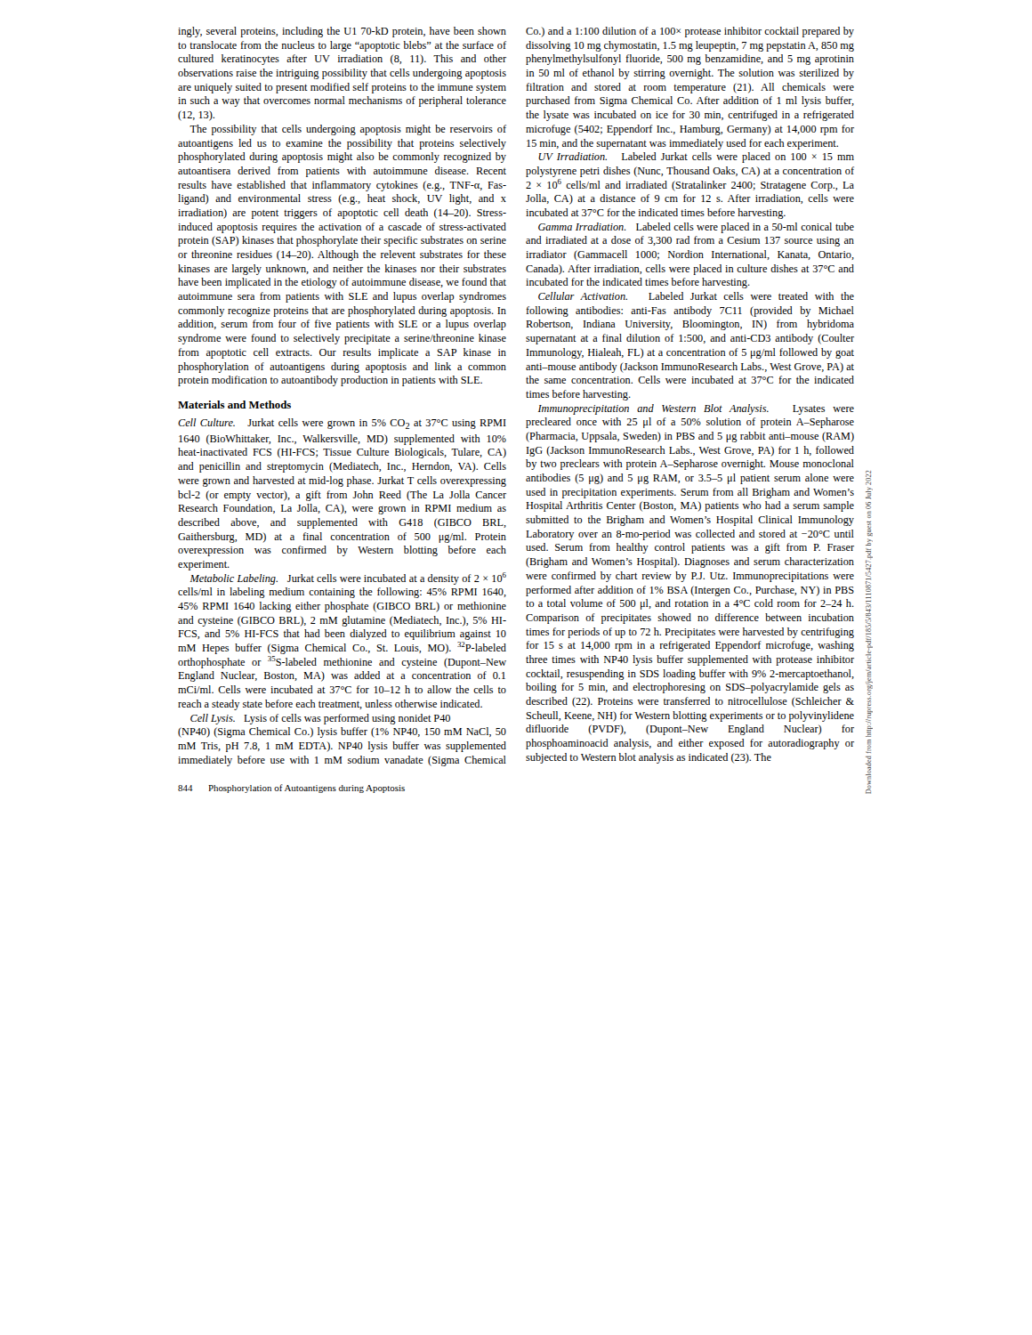Downloaded from http://rupress.org/jem/article-pdf/185/5/843/1110871/5427.pdf by guest on 06 July 2022
ingly, several proteins, including the U1 70-kD protein, have been shown to translocate from the nucleus to large “apoptotic blebs” at the surface of cultured keratinocytes after UV irradiation (8, 11). This and other observations raise the intriguing possibility that cells undergoing apoptosis are uniquely suited to present modified self proteins to the immune system in such a way that overcomes normal mechanisms of peripheral tolerance (12, 13).
The possibility that cells undergoing apoptosis might be reservoirs of autoantigens led us to examine the possibility that proteins selectively phosphorylated during apoptosis might also be commonly recognized by autoantisera derived from patients with autoimmune disease. Recent results have established that inflammatory cytokines (e.g., TNF-α, Fas-ligand) and environmental stress (e.g., heat shock, UV light, and x irradiation) are potent triggers of apoptotic cell death (14–20). Stress-induced apoptosis requires the activation of a cascade of stress-activated protein (SAP) kinases that phosphorylate their specific substrates on serine or threonine residues (14–20). Although the relevent substrates for these kinases are largely unknown, and neither the kinases nor their substrates have been implicated in the etiology of autoimmune disease, we found that autoimmune sera from patients with SLE and lupus overlap syndromes commonly recognize proteins that are phosphorylated during apoptosis. In addition, serum from four of five patients with SLE or a lupus overlap syndrome were found to selectively precipitate a serine/threonine kinase from apoptotic cell extracts. Our results implicate a SAP kinase in phosphorylation of autoantigens during apoptosis and link a common protein modification to autoantibody production in patients with SLE.
Materials and Methods
Cell Culture. Jurkat cells were grown in 5% CO2 at 37°C using RPMI 1640 (BioWhittaker, Inc., Walkersville, MD) supplemented with 10% heat-inactivated FCS (HI-FCS; Tissue Culture Biologicals, Tulare, CA) and penicillin and streptomycin (Mediatech, Inc., Herndon, VA). Cells were grown and harvested at mid-log phase. Jurkat T cells overexpressing bcl-2 (or empty vector), a gift from John Reed (The La Jolla Cancer Research Foundation, La Jolla, CA), were grown in RPMI medium as described above, and supplemented with G418 (GIBCO BRL, Gaithersburg, MD) at a final concentration of 500 μg/ml. Protein overexpression was confirmed by Western blotting before each experiment.
Metabolic Labeling. Jurkat cells were incubated at a density of 2 × 106 cells/ml in labeling medium containing the following: 45% RPMI 1640, 45% RPMI 1640 lacking either phosphate (GIBCO BRL) or methionine and cysteine (GIBCO BRL), 2 mM glutamine (Mediatech, Inc.), 5% HI-FCS, and 5% HI-FCS that had been dialyzed to equilibrium against 10 mM Hepes buffer (Sigma Chemical Co., St. Louis, MO). 32P-labeled orthophosphate or 35S-labeled methionine and cysteine (Dupont–New England Nuclear, Boston, MA) was added at a concentration of 0.1 mCi/ml. Cells were incubated at 37°C for 10–12 h to allow the cells to reach a steady state before each treatment, unless otherwise indicated.
Cell Lysis. Lysis of cells was performed using nonidet P40
(NP40) (Sigma Chemical Co.) lysis buffer (1% NP40, 150 mM NaCl, 50 mM Tris, pH 7.8, 1 mM EDTA). NP40 lysis buffer was supplemented immediately before use with 1 mM sodium vanadate (Sigma Chemical Co.) and a 1:100 dilution of a 100× protease inhibitor cocktail prepared by dissolving 10 mg chymostatin, 1.5 mg leupeptin, 7 mg pepstatin A, 850 mg phenylmethylsulfonyl fluoride, 500 mg benzamidine, and 5 mg aprotinin in 50 ml of ethanol by stirring overnight. The solution was sterilized by filtration and stored at room temperature (21). All chemicals were purchased from Sigma Chemical Co. After addition of 1 ml lysis buffer, the lysate was incubated on ice for 30 min, centrifuged in a refrigerated microfuge (5402; Eppendorf Inc., Hamburg, Germany) at 14,000 rpm for 15 min, and the supernatant was immediately used for each experiment.
UV Irradiation. Labeled Jurkat cells were placed on 100 × 15 mm polystyrene petri dishes (Nunc, Thousand Oaks, CA) at a concentration of 2 × 106 cells/ml and irradiated (Stratalinker 2400; Stratagene Corp., La Jolla, CA) at a distance of 9 cm for 12 s. After irradiation, cells were incubated at 37°C for the indicated times before harvesting.
Gamma Irradiation. Labeled cells were placed in a 50-ml conical tube and irradiated at a dose of 3,300 rad from a Cesium 137 source using an irradiator (Gammacell 1000; Nordion International, Kanata, Ontario, Canada). After irradiation, cells were placed in culture dishes at 37°C and incubated for the indicated times before harvesting.
Cellular Activation. Labeled Jurkat cells were treated with the following antibodies: anti-Fas antibody 7C11 (provided by Michael Robertson, Indiana University, Bloomington, IN) from hybridoma supernatant at a final dilution of 1:500, and anti-CD3 antibody (Coulter Immunology, Hialeah, FL) at a concentration of 5 μg/ml followed by goat anti–mouse antibody (Jackson ImmunoResearch Labs., West Grove, PA) at the same concentration. Cells were incubated at 37°C for the indicated times before harvesting.
Immunoprecipitation and Western Blot Analysis. Lysates were precleared once with 25 μl of a 50% solution of protein A–Sepharose (Pharmacia, Uppsala, Sweden) in PBS and 5 μg rabbit anti–mouse (RAM) IgG (Jackson ImmunoResearch Labs., West Grove, PA) for 1 h, followed by two preclears with protein A–Sepharose overnight. Mouse monoclonal antibodies (5 μg) and 5 μg RAM, or 3.5–5 μl patient serum alone were used in precipitation experiments. Serum from all Brigham and Women’s Hospital Arthritis Center (Boston, MA) patients who had a serum sample submitted to the Brigham and Women’s Hospital Clinical Immunology Laboratory over an 8-mo-period was collected and stored at −20°C until used. Serum from healthy control patients was a gift from P. Fraser (Brigham and Women’s Hospital). Diagnoses and serum characterization were confirmed by chart review by P.J. Utz. Immunoprecipitations were performed after addition of 1% BSA (Intergen Co., Purchase, NY) in PBS to a total volume of 500 μl, and rotation in a 4°C cold room for 2–24 h. Comparison of precipitates showed no difference between incubation times for periods of up to 72 h. Precipitates were harvested by centrifuging for 15 s at 14,000 rpm in a refrigerated Eppendorf microfuge, washing three times with NP40 lysis buffer supplemented with protease inhibitor cocktail, resuspending in SDS loading buffer with 9% 2-mercaptoethanol, boiling for 5 min, and electrophoresing on SDS–polyacrylamide gels as described (22). Proteins were transferred to nitrocellulose (Schleicher & Scheull, Keene, NH) for Western blotting experiments or to polyvinylidene difluoride (PVDF), (Dupont–New England Nuclear) for phosphoaminoacid analysis, and either exposed for autoradiography or subjected to Western blot analysis as indicated (23). The
844 Phosphorylation of Autoantigens during Apoptosis